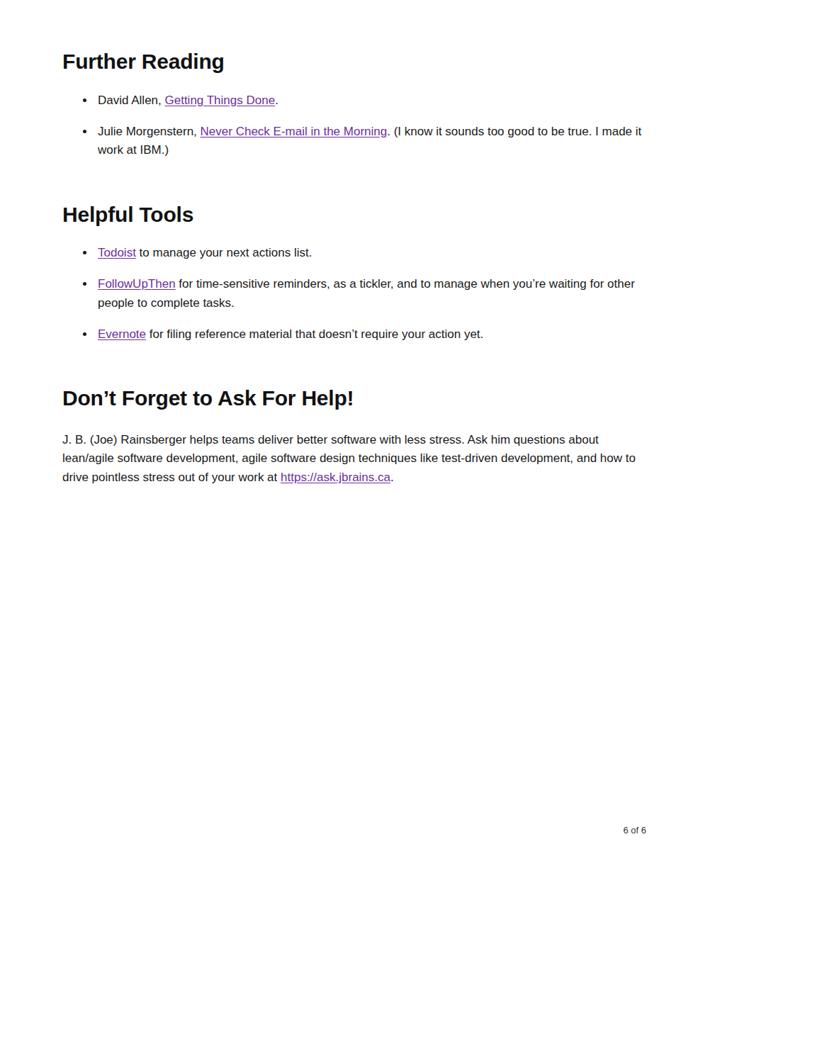Further Reading
David Allen, Getting Things Done.
Julie Morgenstern, Never Check E-mail in the Morning. (I know it sounds too good to be true. I made it work at IBM.)
Helpful Tools
Todoist to manage your next actions list.
FollowUpThen for time-sensitive reminders, as a tickler, and to manage when you’re waiting for other people to complete tasks.
Evernote for filing reference material that doesn’t require your action yet.
Don’t Forget to Ask For Help!
J. B. (Joe) Rainsberger helps teams deliver better software with less stress. Ask him questions about lean/agile software development, agile software design techniques like test-driven development, and how to drive pointless stress out of your work at https://ask.jbrains.ca.
6 of 6